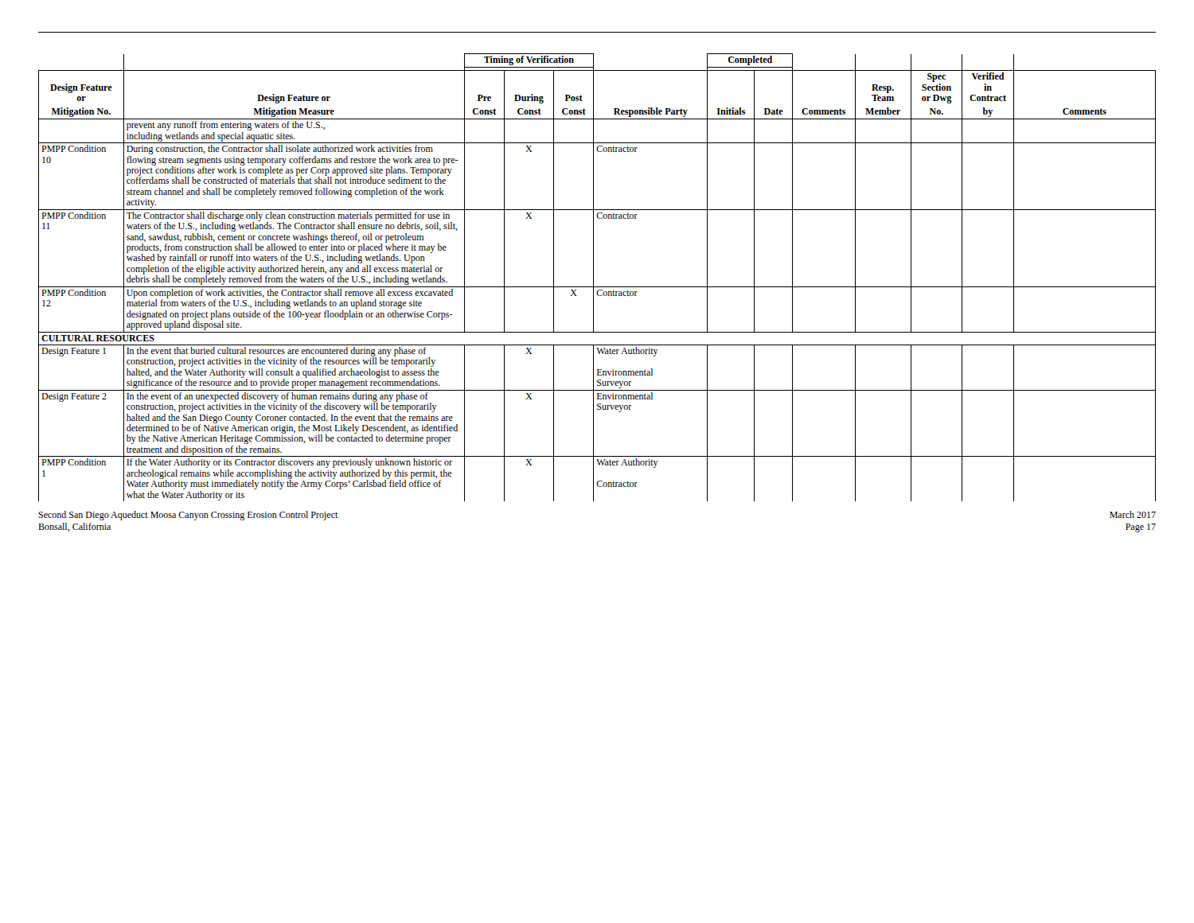| | | Timing of Verification | | Completed | | | | | |
| --- | --- | --- | --- | --- | --- | --- | --- | --- | --- |
| Design Feature or | Design Feature or | Pre | During | Post | | | | | Resp. Team | Spec Section or Dwg | Verified in Contract | |
| Mitigation No. | Mitigation Measure | Const | Const | Const | Responsible Party | Initials | Date | Comments | Member | No. | by | Comments |
| | prevent any runoff from entering waters of the U.S., including wetlands and special aquatic sites. | | | | | | | | | | | |
| PMPP Condition 10 | During construction, the Contractor shall isolate authorized work activities from flowing stream segments using temporary cofferdams and restore the work area to pre-project conditions after work is complete as per Corp approved site plans. Temporary cofferdams shall be constructed of materials that shall not introduce sediment to the stream channel and shall be completely removed following completion of the work activity. | | X | | Contractor | | | | | | | |
| PMPP Condition 11 | The Contractor shall discharge only clean construction materials permitted for use in waters of the U.S., including wetlands. The Contractor shall ensure no debris, soil, silt, sand, sawdust, rubbish, cement or concrete washings thereof, oil or petroleum products, from construction shall be allowed to enter into or placed where it may be washed by rainfall or runoff into waters of the U.S., including wetlands. Upon completion of the eligible activity authorized herein, any and all excess material or debris shall be completely removed from the waters of the U.S., including wetlands. | | X | | Contractor | | | | | | | |
| PMPP Condition 12 | Upon completion of work activities, the Contractor shall remove all excess excavated material from waters of the U.S., including wetlands to an upland storage site designated on project plans outside of the 100-year floodplain or an otherwise Corps-approved upland disposal site. | | | X | Contractor | | | | | | | |
| CULTURAL RESOURCES |
| Design Feature 1 | In the event that buried cultural resources are encountered during any phase of construction, project activities in the vicinity of the resources will be temporarily halted, and the Water Authority will consult a qualified archaeologist to assess the significance of the resource and to provide proper management recommendations. | | X | | Water Authority Environmental Surveyor | | | | | | | |
| Design Feature 2 | In the event of an unexpected discovery of human remains during any phase of construction, project activities in the vicinity of the discovery will be temporarily halted and the San Diego County Coroner contacted. In the event that the remains are determined to be of Native American origin, the Most Likely Descendent, as identified by the Native American Heritage Commission, will be contacted to determine proper treatment and disposition of the remains. | | X | | Environmental Surveyor | | | | | | | |
| PMPP Condition 1 | If the Water Authority or its Contractor discovers any previously unknown historic or archeological remains while accomplishing the activity authorized by this permit, the Water Authority must immediately notify the Army Corps’ Carlsbad field office of what the Water Authority or its | | X | | Water Authority Contractor | | | | | | | |
Second San Diego Aqueduct Moosa Canyon Crossing Erosion Control Project
Bonsall, California
March 2017
Page 17